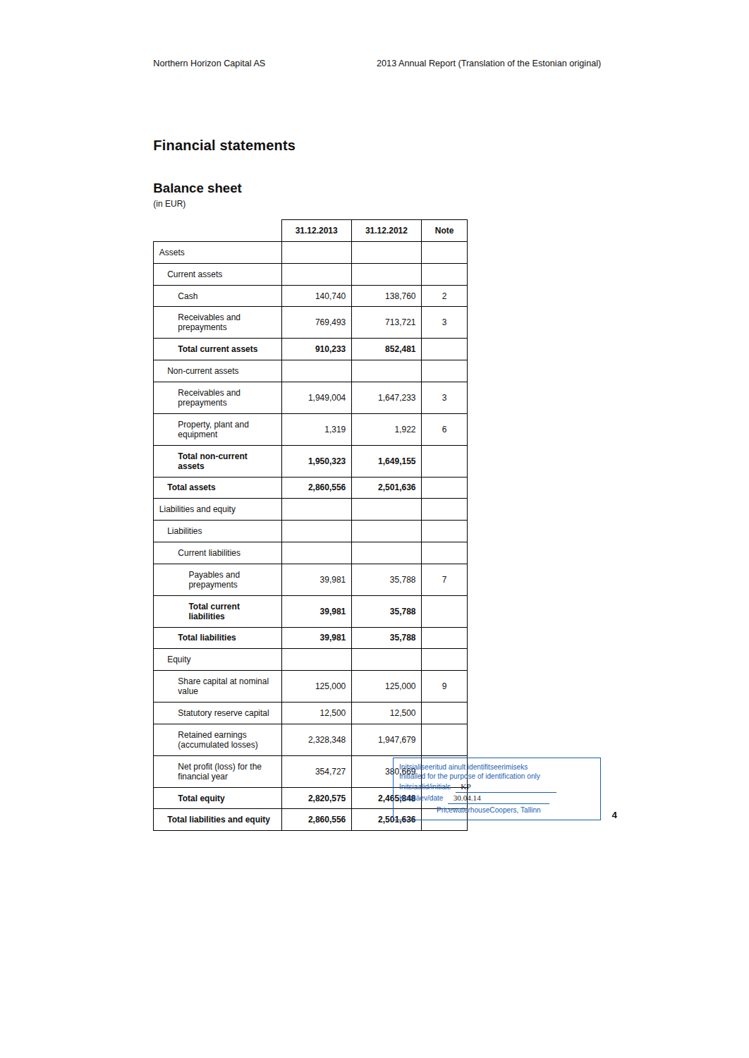Northern Horizon Capital AS
2013 Annual Report (Translation of the Estonian original)
Financial statements
Balance sheet
(in EUR)
| | 31.12.2013 | 31.12.2012 | Note |
| --- | --- | --- | --- |
| Assets | | | |
| Current assets | | | |
| Cash | 140,740 | 138,760 | 2 |
| Receivables and prepayments | 769,493 | 713,721 | 3 |
| Total current assets | 910,233 | 852,481 | |
| Non-current assets | | | |
| Receivables and prepayments | 1,949,004 | 1,647,233 | 3 |
| Property, plant and equipment | 1,319 | 1,922 | 6 |
| Total non-current assets | 1,950,323 | 1,649,155 | |
| Total assets | 2,860,556 | 2,501,636 | |
| Liabilities and equity | | | |
| Liabilities | | | |
| Current liabilities | | | |
| Payables and prepayments | 39,981 | 35,788 | 7 |
| Total current liabilities | 39,981 | 35,788 | |
| Total liabilities | 39,981 | 35,788 | |
| Equity | | | |
| Share capital at nominal value | 125,000 | 125,000 | 9 |
| Statutory reserve capital | 12,500 | 12,500 | |
| Retained earnings (accumulated losses) | 2,328,348 | 1,947,679 | |
| Net profit (loss) for the financial year | 354,727 | 380,669 | |
| Total equity | 2,820,575 | 2,465,848 | |
| Total liabilities and equity | 2,860,556 | 2,501,636 | |
Initsialiseeritud ainult identifitseerimiseks
Initialled for the purpose of identification only
Initsiaalid/initials KP
Kuupäev/date 30.04.14
PricewaterhouseCoopers, Tallinn
4